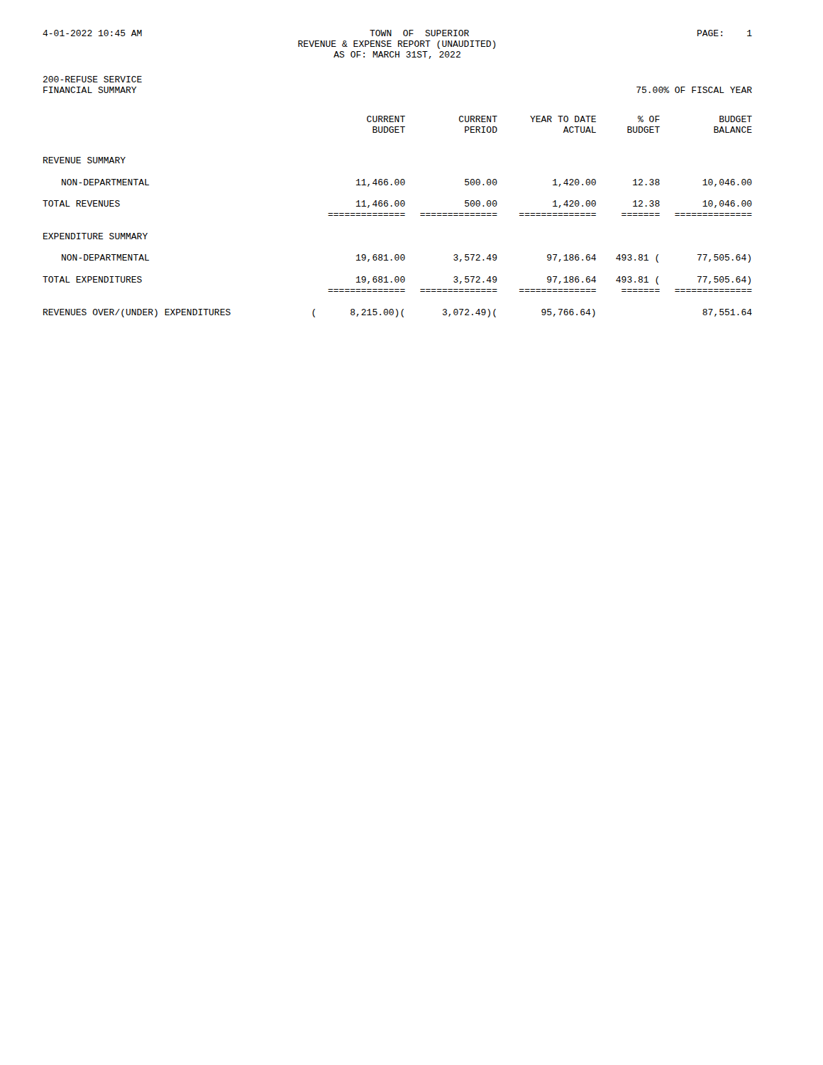4-01-2022 10:45 AM TOWN OF SUPERIOR PAGE: 1
REVENUE & EXPENSE REPORT (UNAUDITED)
AS OF: MARCH 31ST, 2022
200-REFUSE SERVICE
FINANCIAL SUMMARY 75.00% OF FISCAL YEAR
| | CURRENT | CURRENT | YEAR TO DATE | % OF | BUDGET |
| --- | --- | --- | --- | --- | --- |
| | BUDGET | PERIOD | ACTUAL | BUDGET | BALANCE |
| REVENUE SUMMARY | | | | | |
| NON-DEPARTMENTAL | 11,466.00 | 500.00 | 1,420.00 | 12.38 | 10,046.00 |
| TOTAL REVENUES | 11,466.00 | 500.00 | 1,420.00 | 12.38 | 10,046.00 |
| | ============== | ============== | ============== | ======= | ============== |
| EXPENDITURE SUMMARY | | | | | |
| NON-DEPARTMENTAL | 19,681.00 | 3,572.49 | 97,186.64 | 493.81 ( | 77,505.64) |
| TOTAL EXPENDITURES | 19,681.00 | 3,572.49 | 97,186.64 | 493.81 ( | 77,505.64) |
| | ============== | ============== | ============== | ======= | ============== |
| REVENUES OVER/(UNDER) EXPENDITURES | ( 8,215.00)( | 3,072.49)( | 95,766.64) | | 87,551.64 |